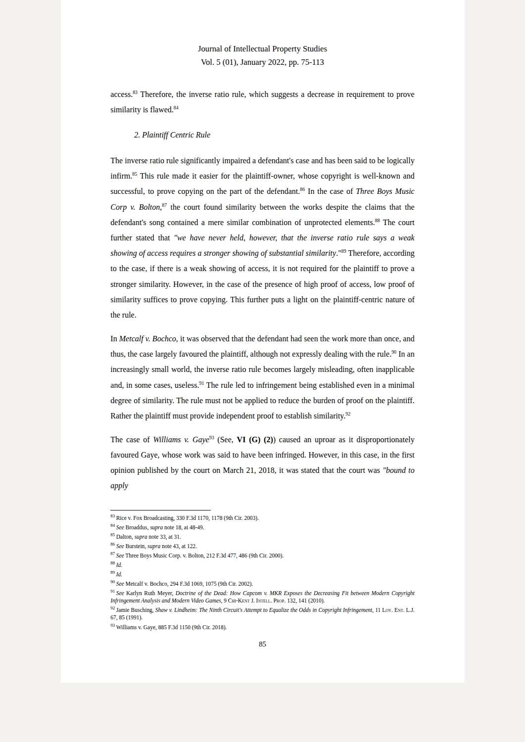Journal of Intellectual Property Studies Vol. 5 (01), January 2022, pp. 75-113
access.83 Therefore, the inverse ratio rule, which suggests a decrease in requirement to prove similarity is flawed.84
2. Plaintiff Centric Rule
The inverse ratio rule significantly impaired a defendant's case and has been said to be logically infirm.85 This rule made it easier for the plaintiff-owner, whose copyright is well-known and successful, to prove copying on the part of the defendant.86 In the case of Three Boys Music Corp v. Bolton,87 the court found similarity between the works despite the claims that the defendant's song contained a mere similar combination of unprotected elements.88 The court further stated that "we have never held, however, that the inverse ratio rule says a weak showing of access requires a stronger showing of substantial similarity."89 Therefore, according to the case, if there is a weak showing of access, it is not required for the plaintiff to prove a stronger similarity. However, in the case of the presence of high proof of access, low proof of similarity suffices to prove copying. This further puts a light on the plaintiff-centric nature of the rule.
In Metcalf v. Bochco, it was observed that the defendant had seen the work more than once, and thus, the case largely favoured the plaintiff, although not expressly dealing with the rule.90 In an increasingly small world, the inverse ratio rule becomes largely misleading, often inapplicable and, in some cases, useless.91 The rule led to infringement being established even in a minimal degree of similarity. The rule must not be applied to reduce the burden of proof on the plaintiff. Rather the plaintiff must provide independent proof to establish similarity.92
The case of Williams v. Gaye93 (See, VI (G) (2)) caused an uproar as it disproportionately favoured Gaye, whose work was said to have been infringed. However, in this case, in the first opinion published by the court on March 21, 2018, it was stated that the court was "bound to apply
Rice v. Fox Broadcasting, 330 F.3d 1170, 1178 (9th Cir. 2003).
See Broaddus, supra note 18, at 48-49.
Dalton, supra note 33, at 31.
See Burstein, supra note 43, at 122.
See Three Boys Music Corp. v. Bolton, 212 F.3d 477, 486 (9th Cir. 2000).
Id.
Id.
See Metcalf v. Bochco, 294 F.3d 1069, 1075 (9th Cir. 2002).
See Karlyn Ruth Meyer, Doctrine of the Dead: How Capcom v. MKR Exposes the Decreasing Fit between Modern Copyright Infringement Analysis and Modern Video Games, 9 Chi-Kent J. Intell. Prop. 132, 141 (2010).
Jamie Busching, Shaw v. Lindheim: The Ninth Circuit's Attempt to Equalize the Odds in Copyright Infringement, 11 Loy. Ent. L.J. 67, 85 (1991).
Williams v. Gaye, 885 F.3d 1150 (9th Cir. 2018).
85